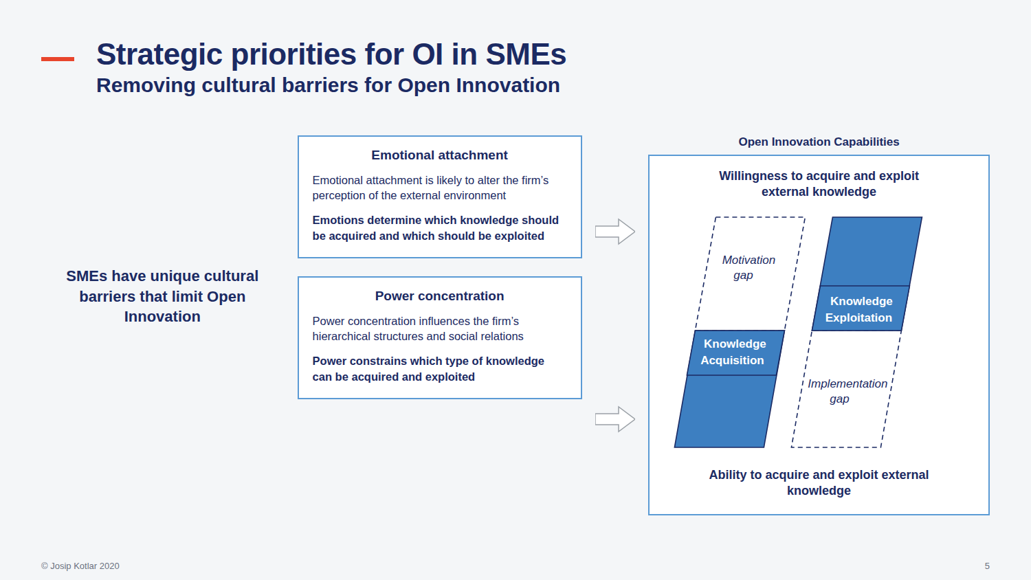Strategic priorities for OI in SMEs
Removing cultural barriers for Open Innovation
SMEs have unique cultural barriers that limit Open Innovation
Emotional attachment
Emotional attachment is likely to alter the firm’s perception of the external environment
Emotions determine which knowledge should be acquired and which should be exploited
Power concentration
Power concentration influences the firm’s hierarchical structures and social relations
Power constrains which type of knowledge can be acquired and exploited
Open Innovation Capabilities
Willingness to acquire and exploit
external knowledge
Motivation gap Knowledge Acquisition Knowledge Exploitation Implementation gap
Ability to acquire and exploit external
knowledge
© Josip Kotlar 2020 5